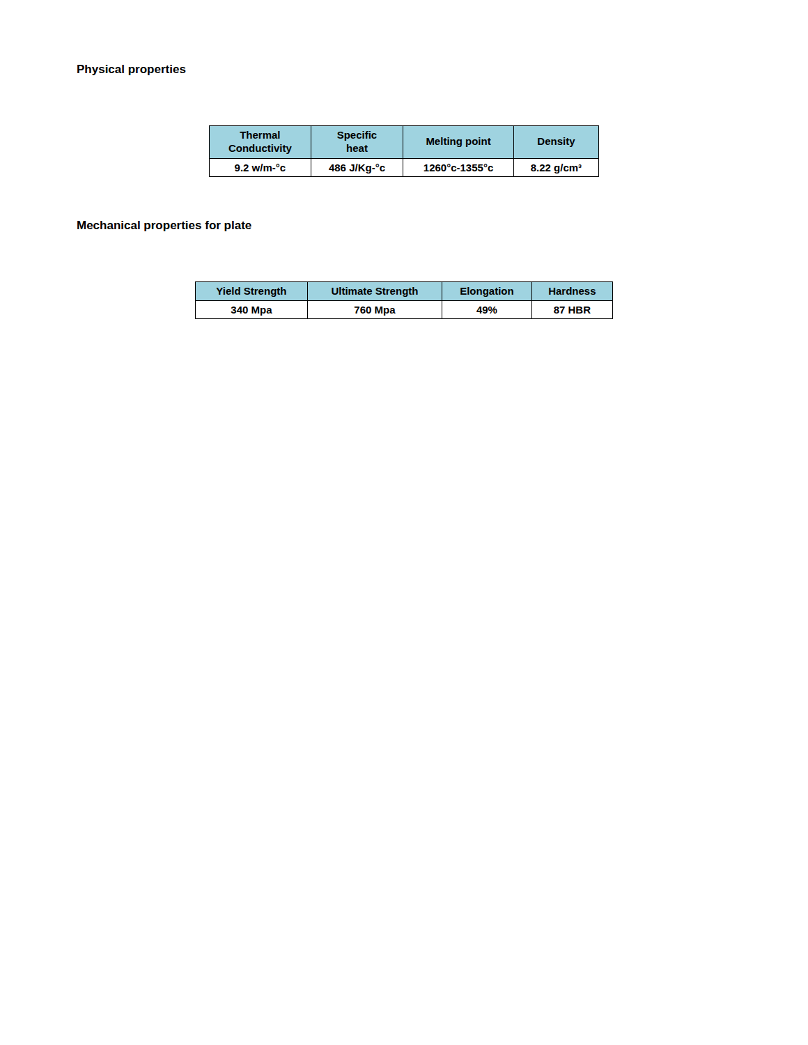Physical properties
| Thermal Conductivity | Specific heat | Melting point | Density |
| --- | --- | --- | --- |
| 9.2 w/m-°c | 486 J/Kg-°c | 1260°c-1355°c | 8.22 g/cm³ |
Mechanical properties for plate
| Yield Strength | Ultimate Strength | Elongation | Hardness |
| --- | --- | --- | --- |
| 340 Mpa | 760 Mpa | 49% | 87 HBR |